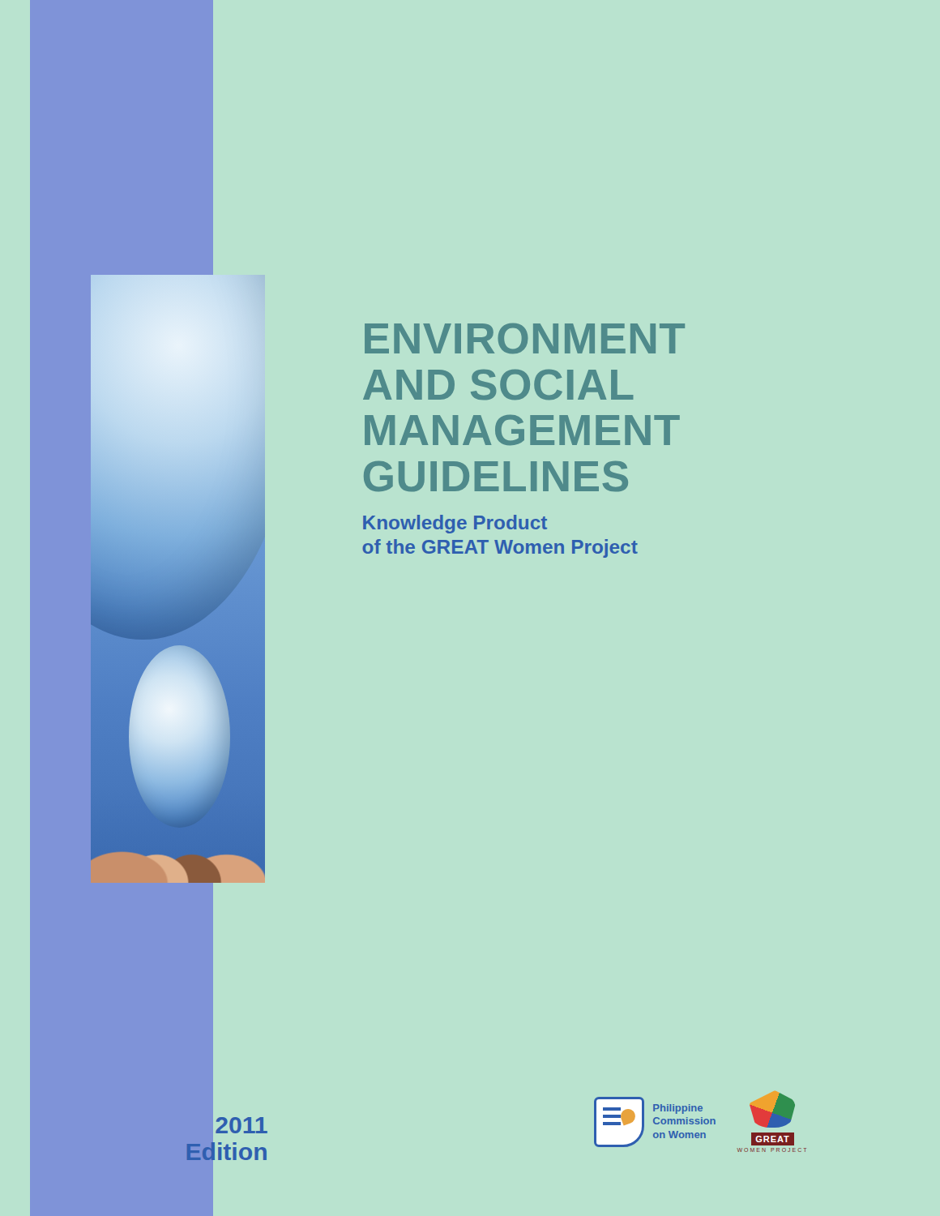Environment
and Social
Management
Guidelines
Knowledge Product
of the GREAT Women Project
2011
Edition
Philippine
Commission
on Women
GREAT WOMEN PROJECT